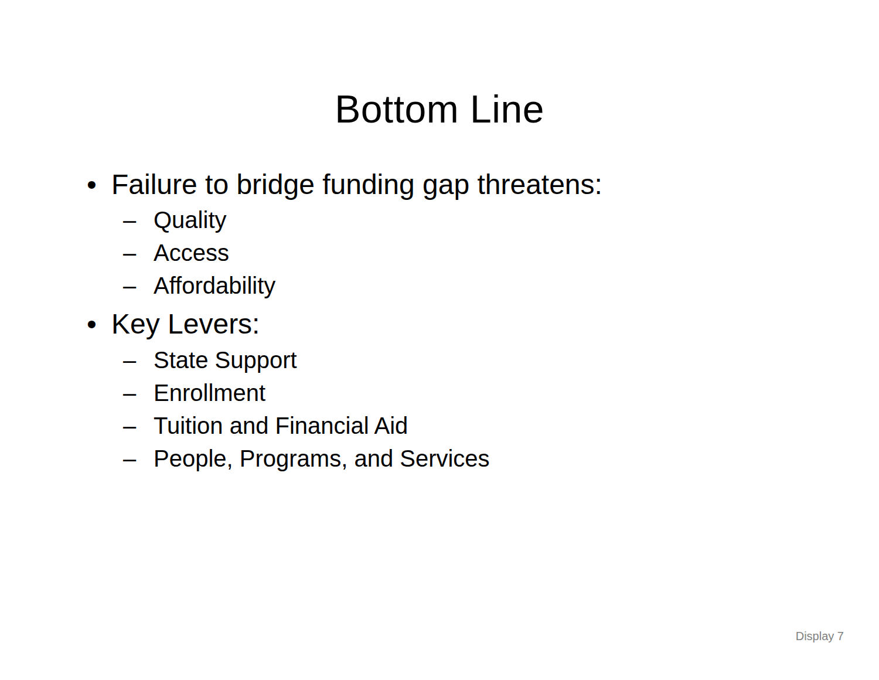Bottom Line
Failure to bridge funding gap threatens:
Quality
Access
Affordability
Key Levers:
State Support
Enrollment
Tuition and Financial Aid
People, Programs, and Services
Display 7